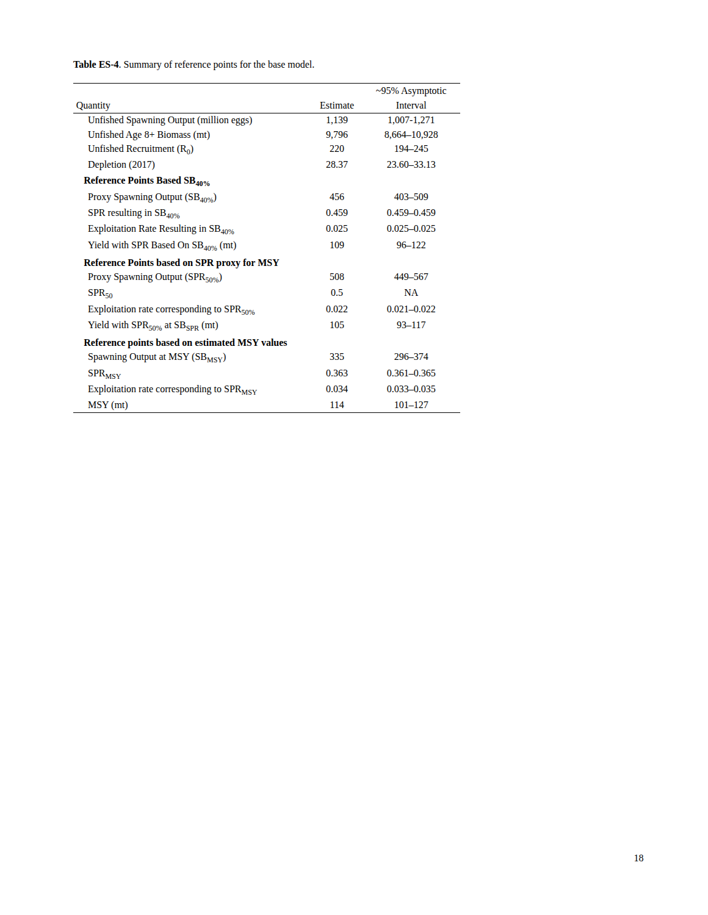Table ES-4. Summary of reference points for the base model.
| | | ~95% Asymptotic |
| --- | --- | --- |
| Quantity | Estimate | Interval |
| Unfished Spawning Output (million eggs) | 1,139 | 1,007-1,271 |
| Unfished Age 8+ Biomass (mt) | 9,796 | 8,664–10,928 |
| Unfished Recruitment (R 0 ) | 220 | 194–245 |
| Depletion (2017) | 28.37 | 23.60–33.13 |
| Reference Points Based SB 40% |
| Proxy Spawning Output (SB 40% ) | 456 | 403–509 |
| SPR resulting in SB 40% | 0.459 | 0.459–0.459 |
| Exploitation Rate Resulting in SB 40% | 0.025 | 0.025–0.025 |
| Yield with SPR Based On SB 40% (mt) | 109 | 96–122 |
| Reference Points based on SPR proxy for MSY |
| Proxy Spawning Output (SPR 50% ) | 508 | 449–567 |
| SPR 50 | 0.5 | NA |
| Exploitation rate corresponding to SPR 50% | 0.022 | 0.021–0.022 |
| Yield with SPR 50% at SB SPR (mt) | 105 | 93–117 |
| Reference points based on estimated MSY values |
| Spawning Output at MSY (SB MSY ) | 335 | 296–374 |
| SPR MSY | 0.363 | 0.361–0.365 |
| Exploitation rate corresponding to SPR MSY | 0.034 | 0.033–0.035 |
| MSY (mt) | 114 | 101–127 |
18